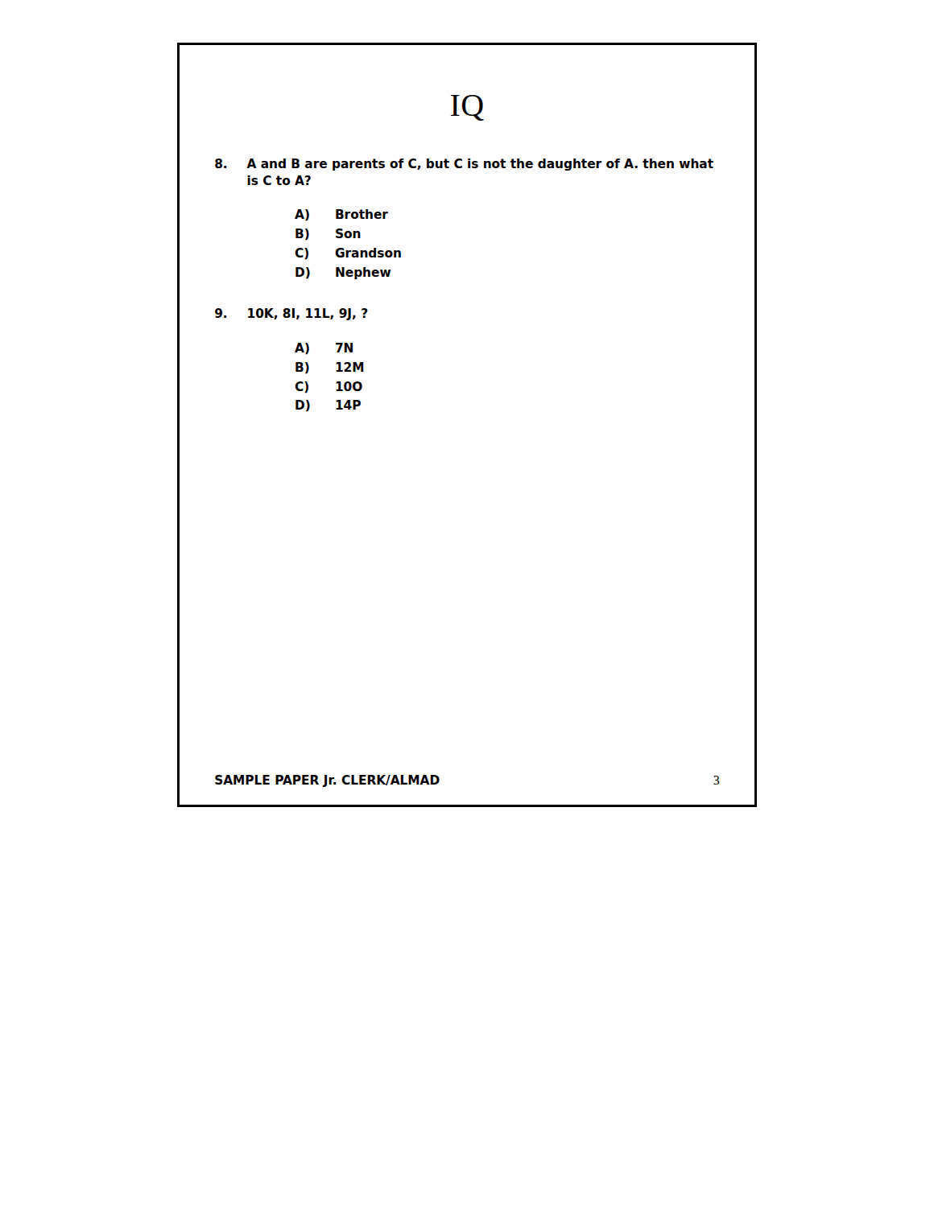IQ
8. A and B are parents of C, but C is not the daughter of A. then what is C to A?
A) Brother
B) Son
C) Grandson
D) Nephew
9. 10K, 8I, 11L, 9J, ?
A) 7N
B) 12M
C) 10O
D) 14P
SAMPLE PAPER Jr. CLERK/ALMAD 3